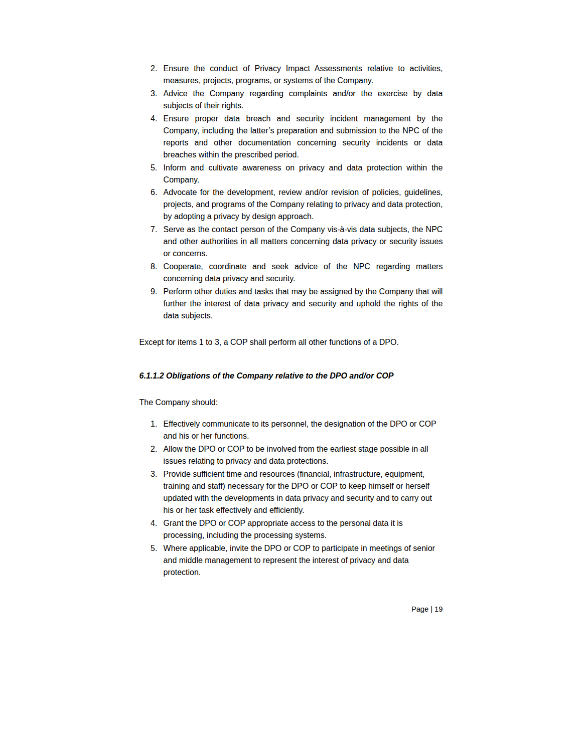Ensure the conduct of Privacy Impact Assessments relative to activities, measures, projects, programs, or systems of the Company.
Advice the Company regarding complaints and/or the exercise by data subjects of their rights.
Ensure proper data breach and security incident management by the Company, including the latter’s preparation and submission to the NPC of the reports and other documentation concerning security incidents or data breaches within the prescribed period.
Inform and cultivate awareness on privacy and data protection within the Company.
Advocate for the development, review and/or revision of policies, guidelines, projects, and programs of the Company relating to privacy and data protection, by adopting a privacy by design approach.
Serve as the contact person of the Company vis-à-vis data subjects, the NPC and other authorities in all matters concerning data privacy or security issues or concerns.
Cooperate, coordinate and seek advice of the NPC regarding matters concerning data privacy and security.
Perform other duties and tasks that may be assigned by the Company that will further the interest of data privacy and security and uphold the rights of the data subjects.
Except for items 1 to 3, a COP shall perform all other functions of a DPO.
6.1.1.2 Obligations of the Company relative to the DPO and/or COP
The Company should:
Effectively communicate to its personnel, the designation of the DPO or COP and his or her functions.
Allow the DPO or COP to be involved from the earliest stage possible in all issues relating to privacy and data protections.
Provide sufficient time and resources (financial, infrastructure, equipment, training and staff) necessary for the DPO or COP to keep himself or herself updated with the developments in data privacy and security and to carry out his or her task effectively and efficiently.
Grant the DPO or COP appropriate access to the personal data it is processing, including the processing systems.
Where applicable, invite the DPO or COP to participate in meetings of senior and middle management to represent the interest of privacy and data protection.
Page | 19